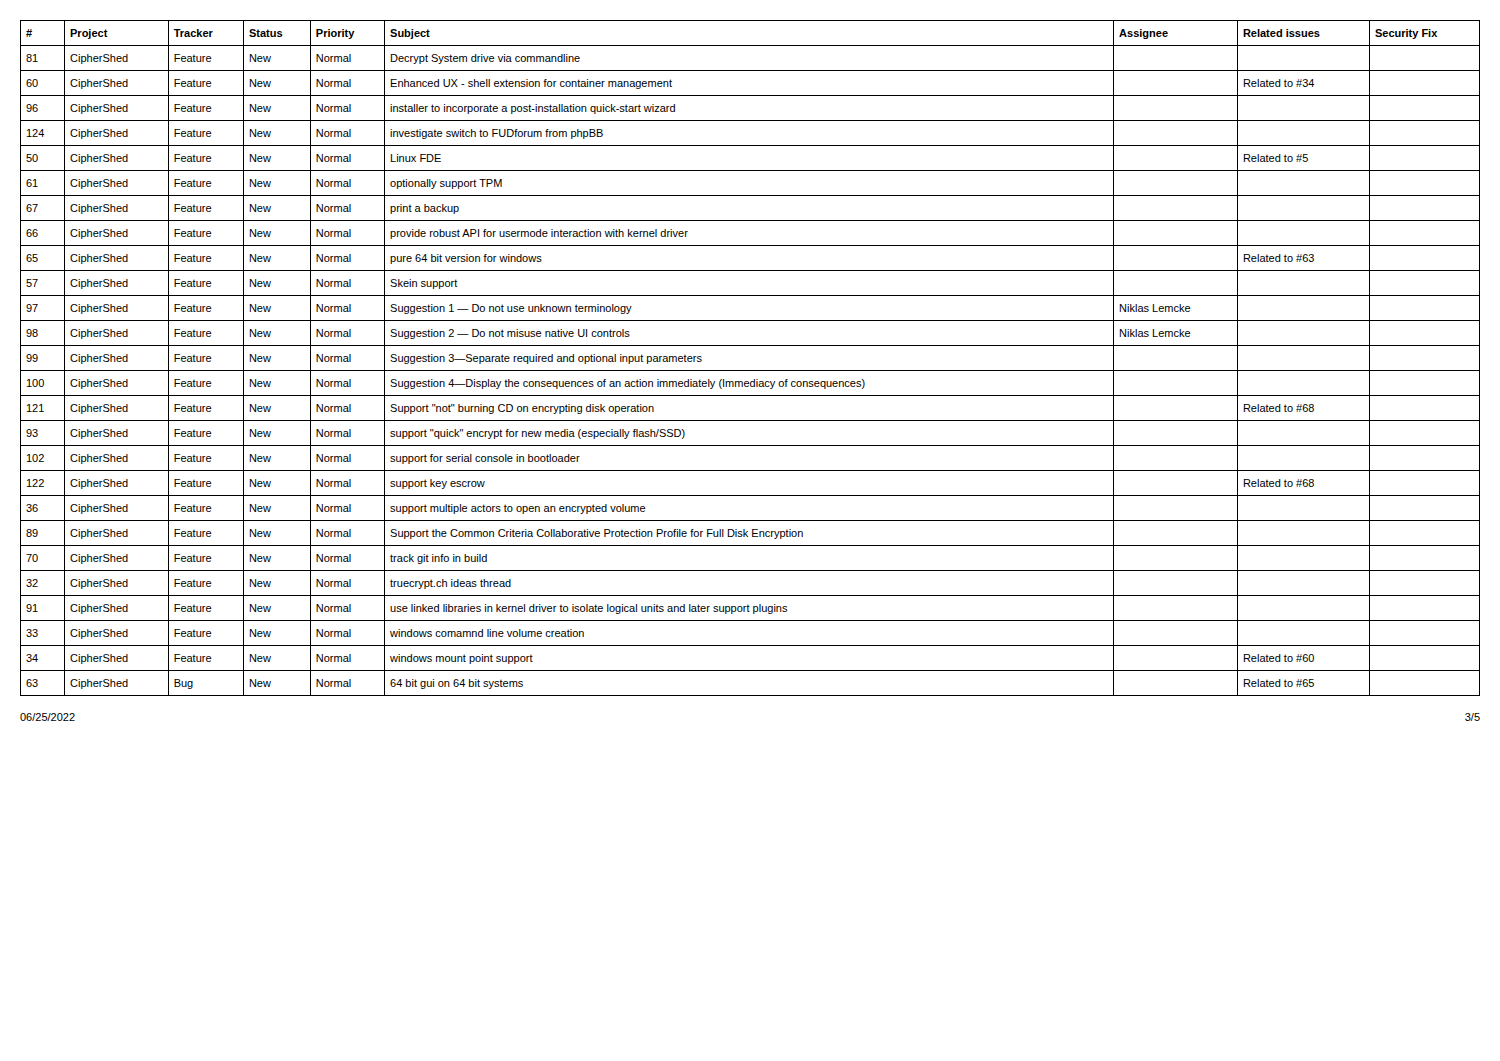| # | Project | Tracker | Status | Priority | Subject | Assignee | Related issues | Security Fix |
| --- | --- | --- | --- | --- | --- | --- | --- | --- |
| 81 | CipherShed | Feature | New | Normal | Decrypt System drive via commandline | | | |
| 60 | CipherShed | Feature | New | Normal | Enhanced UX - shell extension for container management | | Related to #34 | |
| 96 | CipherShed | Feature | New | Normal | installer to incorporate a post-installation quick-start wizard | | | |
| 124 | CipherShed | Feature | New | Normal | investigate switch to FUDforum from phpBB | | | |
| 50 | CipherShed | Feature | New | Normal | Linux FDE | | Related to #5 | |
| 61 | CipherShed | Feature | New | Normal | optionally support TPM | | | |
| 67 | CipherShed | Feature | New | Normal | print a backup | | | |
| 66 | CipherShed | Feature | New | Normal | provide robust API for usermode interaction with kernel driver | | | |
| 65 | CipherShed | Feature | New | Normal | pure 64 bit version for windows | | Related to #63 | |
| 57 | CipherShed | Feature | New | Normal | Skein support | | | |
| 97 | CipherShed | Feature | New | Normal | Suggestion 1 — Do not use unknown terminology | Niklas Lemcke | | |
| 98 | CipherShed | Feature | New | Normal | Suggestion 2 — Do not misuse native UI controls | Niklas Lemcke | | |
| 99 | CipherShed | Feature | New | Normal | Suggestion 3—Separate required and optional input parameters | | | |
| 100 | CipherShed | Feature | New | Normal | Suggestion 4—Display the consequences of an action immediately (Immediacy of consequences) | | | |
| 121 | CipherShed | Feature | New | Normal | Support "not" burning CD on encrypting disk operation | | Related to #68 | |
| 93 | CipherShed | Feature | New | Normal | support "quick" encrypt for new media (especially flash/SSD) | | | |
| 102 | CipherShed | Feature | New | Normal | support for serial console in bootloader | | | |
| 122 | CipherShed | Feature | New | Normal | support key escrow | | Related to #68 | |
| 36 | CipherShed | Feature | New | Normal | support multiple actors to open an encrypted volume | | | |
| 89 | CipherShed | Feature | New | Normal | Support the Common Criteria Collaborative Protection Profile for Full Disk Encryption | | | |
| 70 | CipherShed | Feature | New | Normal | track git info in build | | | |
| 32 | CipherShed | Feature | New | Normal | truecrypt.ch ideas thread | | | |
| 91 | CipherShed | Feature | New | Normal | use linked libraries in kernel driver to isolate logical units and later support plugins | | | |
| 33 | CipherShed | Feature | New | Normal | windows comamnd line volume creation | | | |
| 34 | CipherShed | Feature | New | Normal | windows mount point support | | Related to #60 | |
| 63 | CipherShed | Bug | New | Normal | 64 bit gui on 64 bit systems | | Related to #65 | |
06/25/2022 3/5